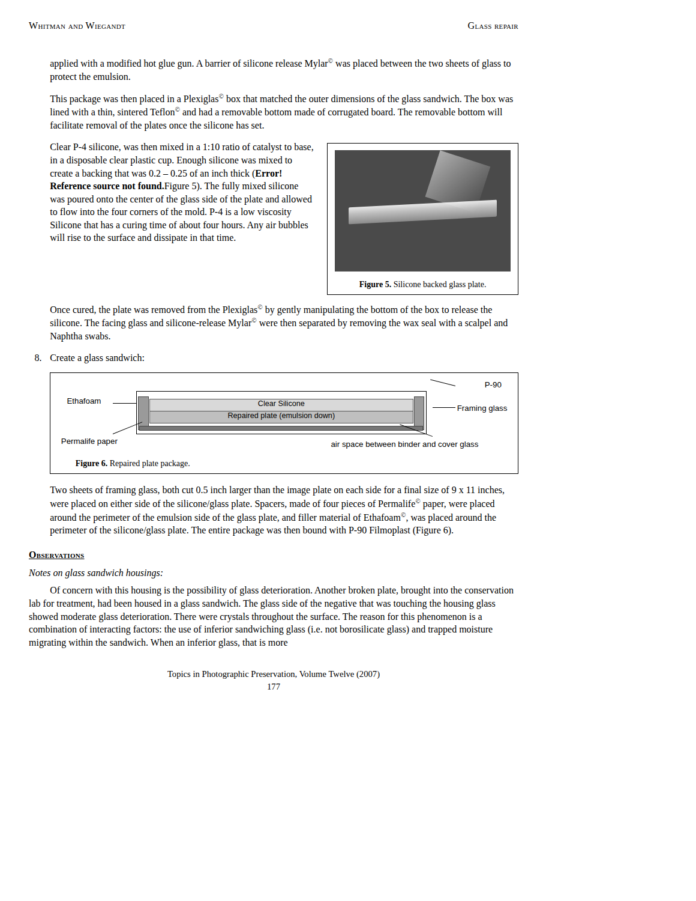Whitman and Wiegandt Glass repair
applied with a modified hot glue gun. A barrier of silicone release Mylar© was placed between the two sheets of glass to protect the emulsion.
This package was then placed in a Plexiglas© box that matched the outer dimensions of the glass sandwich. The box was lined with a thin, sintered Teflon© and had a removable bottom made of corrugated board. The removable bottom will facilitate removal of the plates once the silicone has set.
Figure 5. Silicone backed glass plate.
Clear P-4 silicone, was then mixed in a 1:10 ratio of catalyst to base, in a disposable clear plastic cup. Enough silicone was mixed to create a backing that was 0.2 – 0.25 of an inch thick (Error! Reference source not found. Figure 5). The fully mixed silicone was poured onto the center of the glass side of the plate and allowed to flow into the four corners of the mold. P-4 is a low viscosity Silicone that has a curing time of about four hours. Any air bubbles will rise to the surface and dissipate in that time.
Once cured, the plate was removed from the Plexiglas© by gently manipulating the bottom of the box to release the silicone. The facing glass and silicone-release Mylar© were then separated by removing the wax seal with a scalpel and Naphtha swabs.
8. Create a glass sandwich:
Clear Silicone
Repaired plate (emulsion down)
Ethafoam Permalife paper P-90 Framing glass air space between binder and cover glass
Figure 6. Repaired plate package.
Two sheets of framing glass, both cut 0.5 inch larger than the image plate on each side for a final size of 9 x 11 inches, were placed on either side of the silicone/glass plate. Spacers, made of four pieces of Permalife© paper, were placed around the perimeter of the emulsion side of the glass plate, and filler material of Ethafoam©, was placed around the perimeter of the silicone/glass plate. The entire package was then bound with P-90 Filmoplast (Figure 6).
Observations
Notes on glass sandwich housings:
Of concern with this housing is the possibility of glass deterioration. Another broken plate, brought into the conservation lab for treatment, had been housed in a glass sandwich. The glass side of the negative that was touching the housing glass showed moderate glass deterioration. There were crystals throughout the surface. The reason for this phenomenon is a combination of interacting factors: the use of inferior sandwiching glass (i.e. not borosilicate glass) and trapped moisture migrating within the sandwich. When an inferior glass, that is more
Topics in Photographic Preservation, Volume Twelve (2007)
177